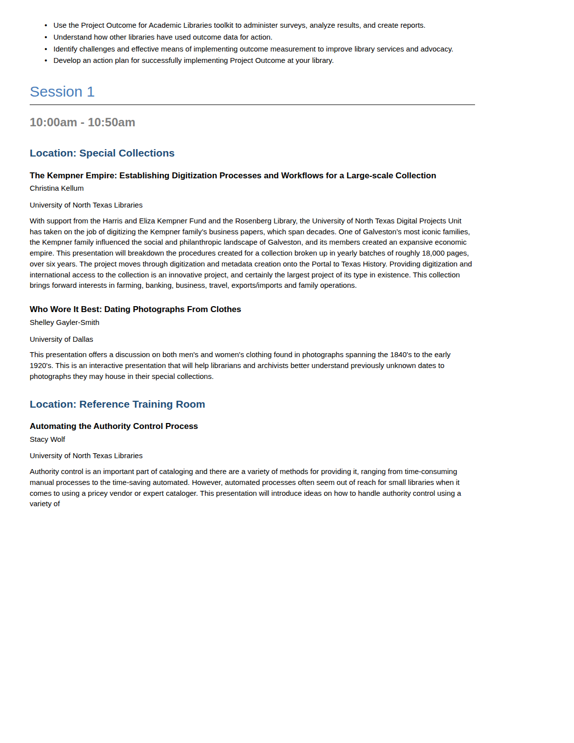Use the Project Outcome for Academic Libraries toolkit to administer surveys, analyze results, and create reports.
Understand how other libraries have used outcome data for action.
Identify challenges and effective means of implementing outcome measurement to improve library services and advocacy.
Develop an action plan for successfully implementing Project Outcome at your library.
Session 1
10:00am - 10:50am
Location: Special Collections
The Kempner Empire: Establishing Digitization Processes and Workflows for a Large-scale Collection
Christina Kellum
University of North Texas Libraries
With support from the Harris and Eliza Kempner Fund and the Rosenberg Library, the University of North Texas Digital Projects Unit has taken on the job of digitizing the Kempner family’s business papers, which span decades. One of Galveston’s most iconic families, the Kempner family influenced the social and philanthropic landscape of Galveston, and its members created an expansive economic empire. This presentation will breakdown the procedures created for a collection broken up in yearly batches of roughly 18,000 pages, over six years. The project moves through digitization and metadata creation onto the Portal to Texas History. Providing digitization and international access to the collection is an innovative project, and certainly the largest project of its type in existence. This collection brings forward interests in farming, banking, business, travel, exports/imports and family operations.
Who Wore It Best: Dating Photographs From Clothes
Shelley Gayler-Smith
University of Dallas
This presentation offers a discussion on both men's and women's clothing found in photographs spanning the 1840's to the early 1920's. This is an interactive presentation that will help librarians and archivists better understand previously unknown dates to photographs they may house in their special collections.
Location: Reference Training Room
Automating the Authority Control Process
Stacy Wolf
University of North Texas Libraries
Authority control is an important part of cataloging and there are a variety of methods for providing it, ranging from time-consuming manual processes to the time-saving automated. However, automated processes often seem out of reach for small libraries when it comes to using a pricey vendor or expert cataloger. This presentation will introduce ideas on how to handle authority control using a variety of